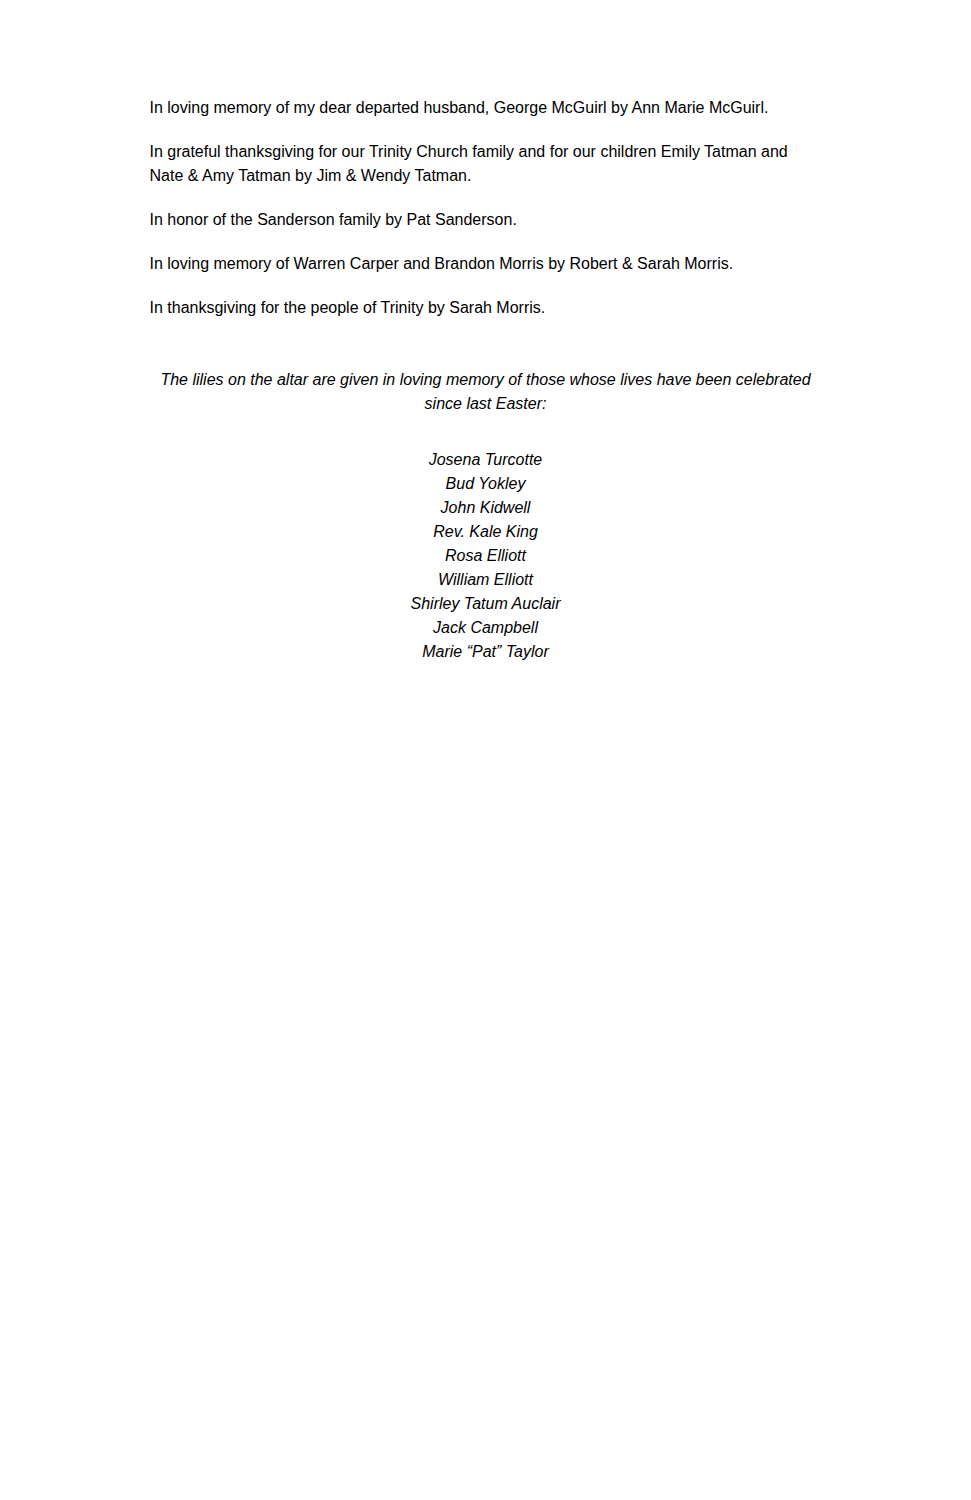In loving memory of my dear departed husband, George McGuirl by Ann Marie McGuirl.
In grateful thanksgiving for our Trinity Church family and for our children Emily Tatman and Nate & Amy Tatman by Jim & Wendy Tatman.
In honor of the Sanderson family by Pat Sanderson.
In loving memory of Warren Carper and Brandon Morris by Robert & Sarah Morris.
In thanksgiving for the people of Trinity by Sarah Morris.
The lilies on the altar are given in loving memory of those whose lives have been celebrated since last Easter:
Josena Turcotte
Bud Yokley
John Kidwell
Rev. Kale King
Rosa Elliott
William Elliott
Shirley Tatum Auclair
Jack Campbell
Marie “Pat” Taylor